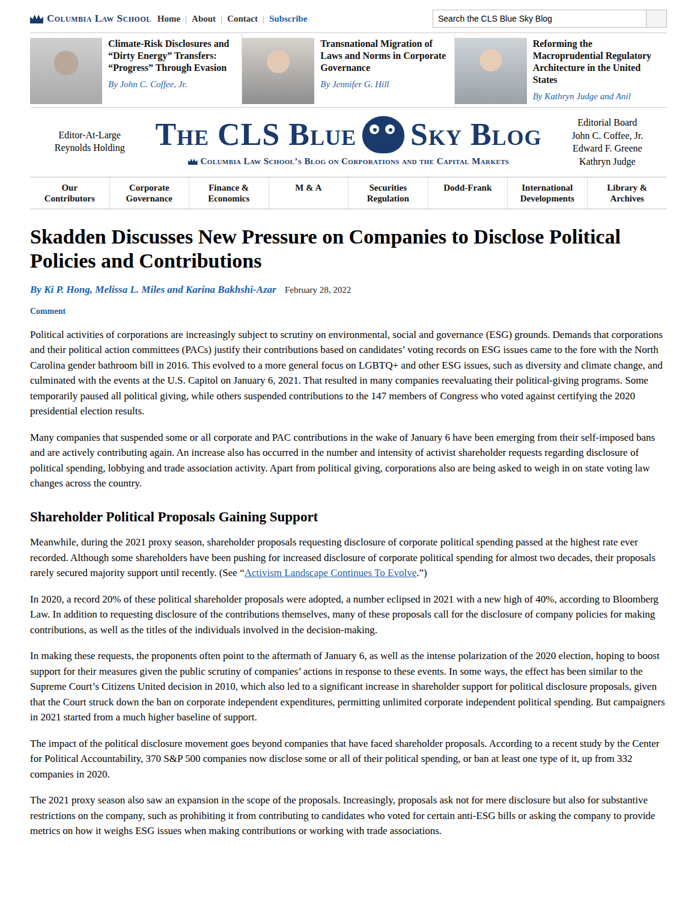Columbia Law School
Home| About| Contact| Subscribe
Climate-Risk Disclosures and “Dirty Energy” Transfers: “Progress” Through Evasion
By John C. Coffee, Jr.
Transnational Migration of Laws and Norms in Corporate Governance
By Jennifer G. Hill
Reforming the Macroprudential Regulatory Architecture in the United States
By Kathryn Judge and Anil Kashyap
Editor-At-Large
Reynolds Holding
The CLS Blue Sky Blog
Columbia Law School’s Blog on Corporations and the Capital Markets
Editorial Board
John C. Coffee, Jr.
Edward F. Greene
Kathryn Judge
Our
Contributors
Corporate
Governance
Finance &
Economics
M & A
Securities
Regulation
Dodd-Frank
International
Developments
Library &
Archives
Skadden Discusses New Pressure on Companies to Disclose Political Policies and Contributions
By Ki P. Hong, Melissa L. Miles and Karina Bakhshi-Azar February 28, 2022
Comment
Political activities of corporations are increasingly subject to scrutiny on environmental, social and governance (ESG) grounds. Demands that corporations and their political action committees (PACs) justify their contributions based on candidates’ voting records on ESG issues came to the fore with the North Carolina gender bathroom bill in 2016. This evolved to a more general focus on LGBTQ+ and other ESG issues, such as diversity and climate change, and culminated with the events at the U.S. Capitol on January 6, 2021. That resulted in many companies reevaluating their political-giving programs. Some temporarily paused all political giving, while others suspended contributions to the 147 members of Congress who voted against certifying the 2020 presidential election results.
Many companies that suspended some or all corporate and PAC contributions in the wake of January 6 have been emerging from their self-imposed bans and are actively contributing again. An increase also has occurred in the number and intensity of activist shareholder requests regarding disclosure of political spending, lobbying and trade association activity. Apart from political giving, corporations also are being asked to weigh in on state voting law changes across the country.
Shareholder Political Proposals Gaining Support
Meanwhile, during the 2021 proxy season, shareholder proposals requesting disclosure of corporate political spending passed at the highest rate ever recorded. Although some shareholders have been pushing for increased disclosure of corporate political spending for almost two decades, their proposals rarely secured majority support until recently. (See “Activism Landscape Continues To Evolve.”)
In 2020, a record 20% of these political shareholder proposals were adopted, a number eclipsed in 2021 with a new high of 40%, according to Bloomberg Law. In addition to requesting disclosure of the contributions themselves, many of these proposals call for the disclosure of company policies for making contributions, as well as the titles of the individuals involved in the decision-making.
In making these requests, the proponents often point to the aftermath of January 6, as well as the intense polarization of the 2020 election, hoping to boost support for their measures given the public scrutiny of companies’ actions in response to these events. In some ways, the effect has been similar to the Supreme Court’s Citizens United decision in 2010, which also led to a significant increase in shareholder support for political disclosure proposals, given that the Court struck down the ban on corporate independent expenditures, permitting unlimited corporate independent political spending. But campaigners in 2021 started from a much higher baseline of support.
The impact of the political disclosure movement goes beyond companies that have faced shareholder proposals. According to a recent study by the Center for Political Accountability, 370 S&P 500 companies now disclose some or all of their political spending, or ban at least one type of it, up from 332 companies in 2020.
The 2021 proxy season also saw an expansion in the scope of the proposals. Increasingly, proposals ask not for mere disclosure but also for substantive restrictions on the company, such as prohibiting it from contributing to candidates who voted for certain anti-ESG bills or asking the company to provide metrics on how it weighs ESG issues when making contributions or working with trade associations.